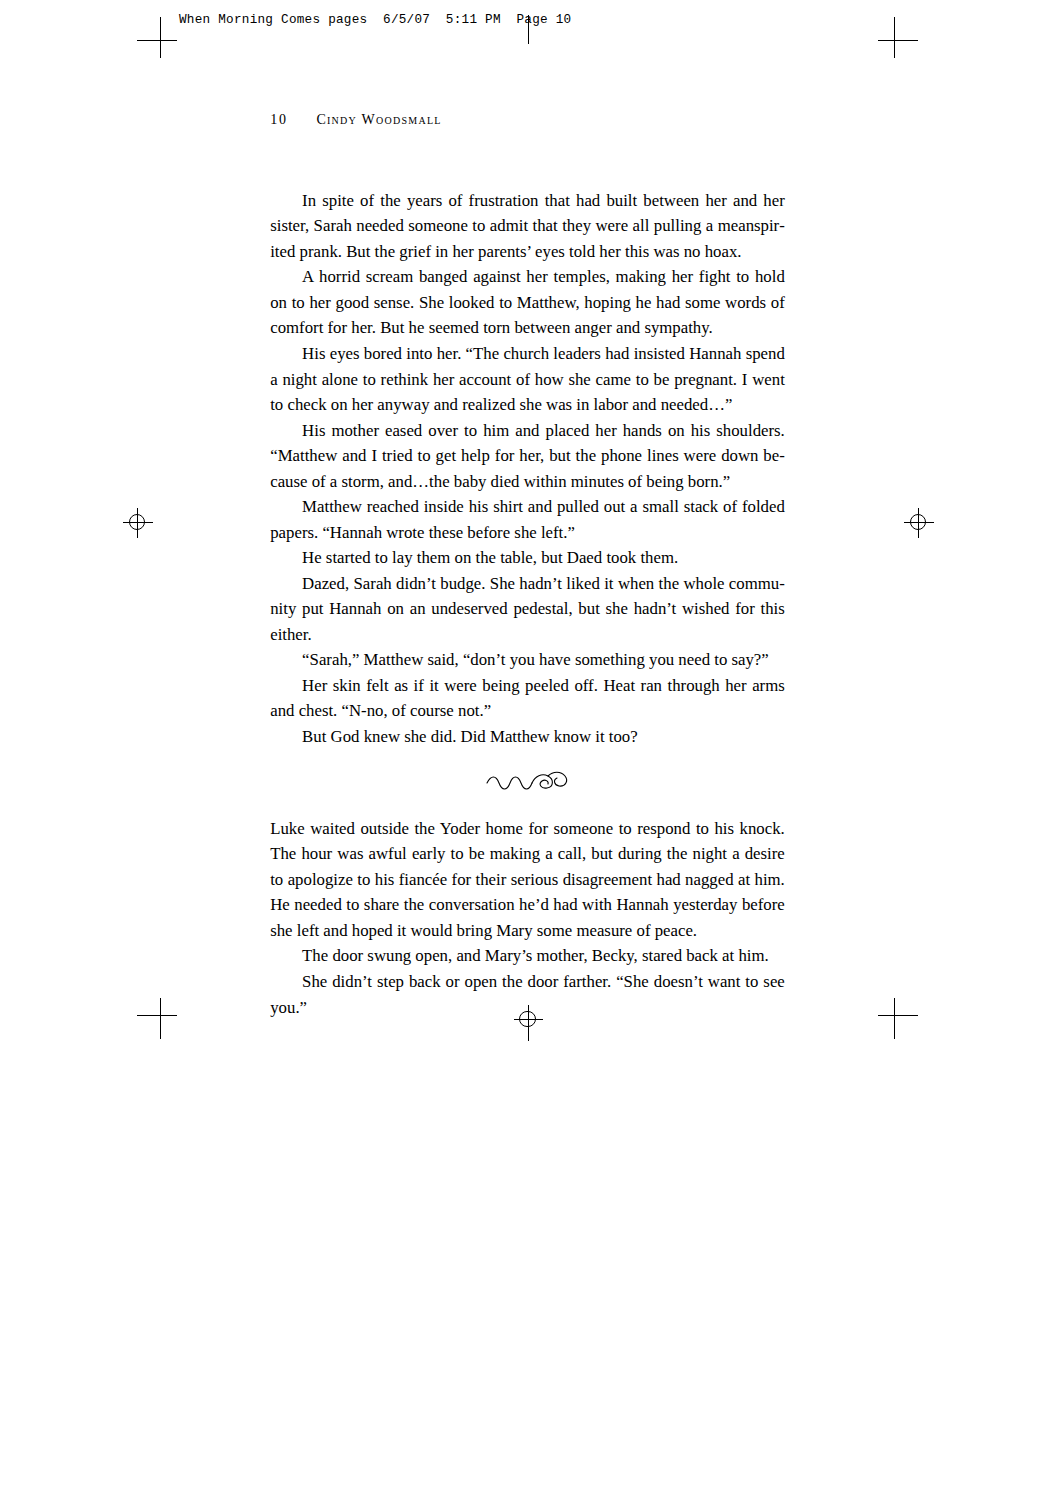When Morning Comes pages 6/5/07 5:11 PM Page 10
10 Cindy Woodsmall
In spite of the years of frustration that had built between her and her sister, Sarah needed someone to admit that they were all pulling a meanspirited prank. But the grief in her parents’ eyes told her this was no hoax.
A horrid scream banged against her temples, making her fight to hold on to her good sense. She looked to Matthew, hoping he had some words of comfort for her. But he seemed torn between anger and sympathy.
His eyes bored into her. “The church leaders had insisted Hannah spend a night alone to rethink her account of how she came to be pregnant. I went to check on her anyway and realized she was in labor and needed…”
His mother eased over to him and placed her hands on his shoulders. “Matthew and I tried to get help for her, but the phone lines were down because of a storm, and…the baby died within minutes of being born.”
Matthew reached inside his shirt and pulled out a small stack of folded papers. “Hannah wrote these before she left.”
He started to lay them on the table, but Daed took them.
Dazed, Sarah didn’t budge. She hadn’t liked it when the whole community put Hannah on an undeserved pedestal, but she hadn’t wished for this either.
“Sarah,” Matthew said, “don’t you have something you need to say?”
Her skin felt as if it were being peeled off. Heat ran through her arms and chest. “N-no, of course not.”
But God knew she did. Did Matthew know it too?
Luke waited outside the Yoder home for someone to respond to his knock. The hour was awful early to be making a call, but during the night a desire to apologize to his fiancée for their serious disagreement had nagged at him. He needed to share the conversation he’d had with Hannah yesterday before she left and hoped it would bring Mary some measure of peace.
The door swung open, and Mary’s mother, Becky, stared back at him.
She didn’t step back or open the door farther. “She doesn’t want to see you.”